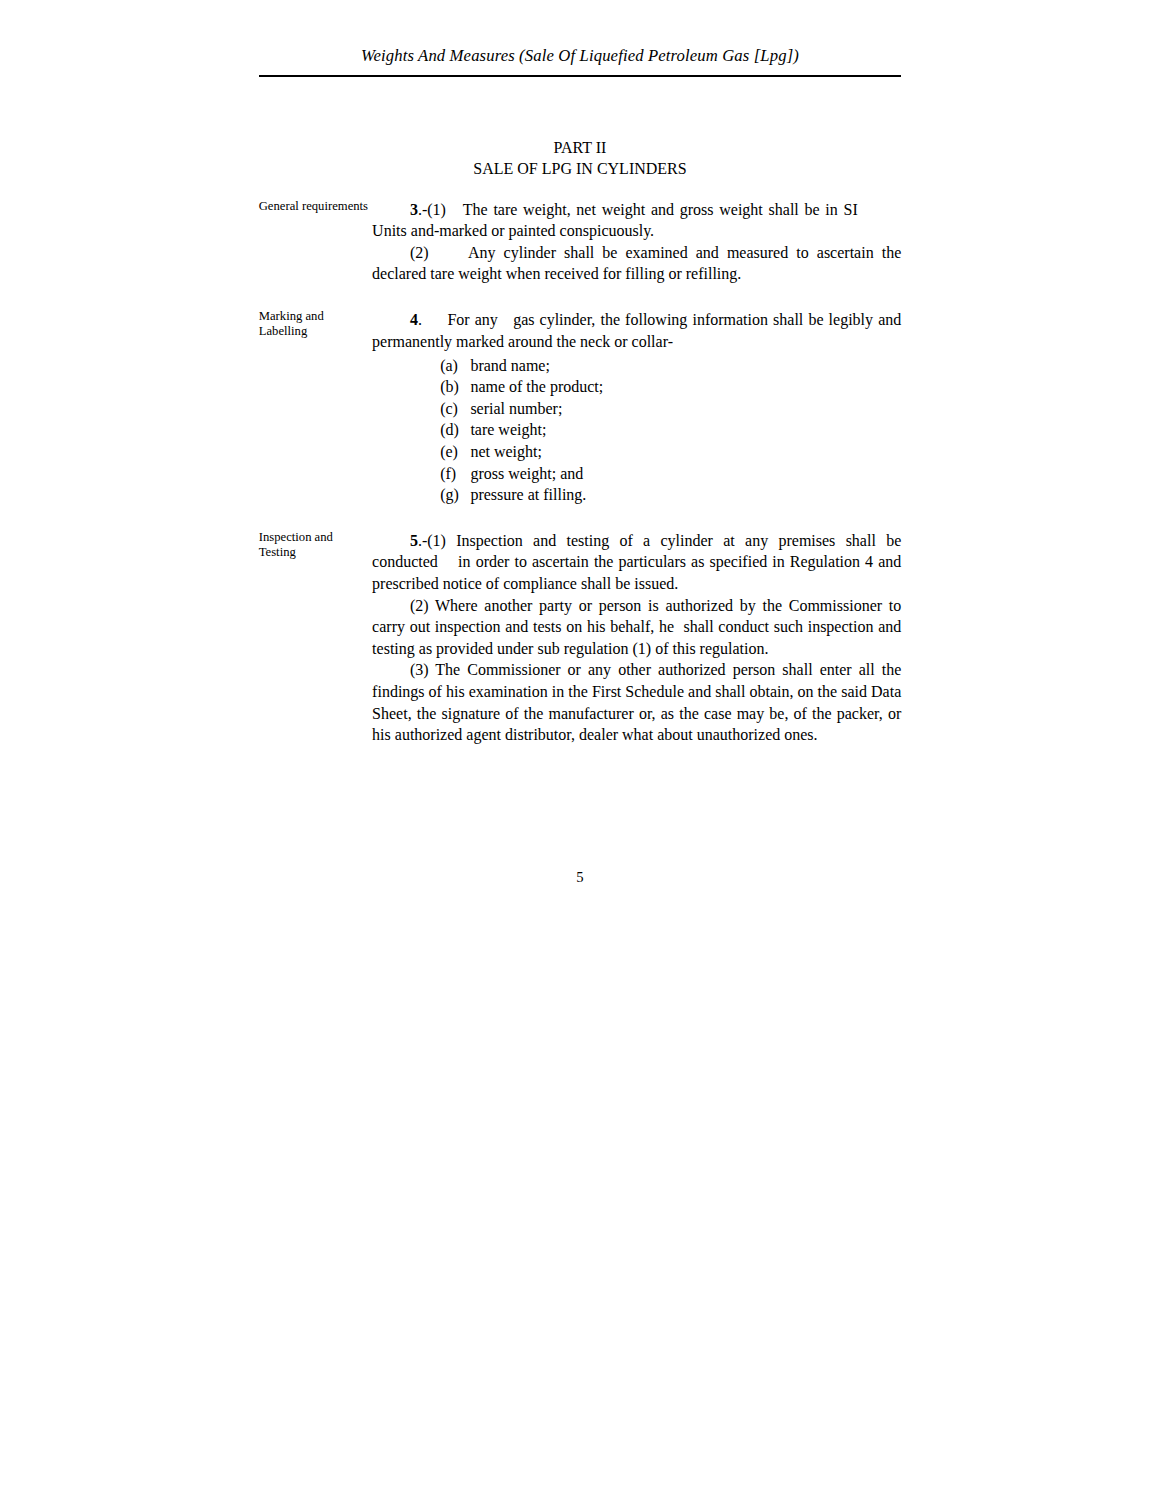Weights And Measures (Sale Of Liquefied Petroleum Gas [Lpg])
PART II SALE OF LPG IN CYLINDERS
| General requirements | 3 .-(1) The tare weight, net weight and gross weight shall be in SI Units and‑marked or painted conspicuously. (2) Any cylinder shall be examined and measured to ascertain the declared tare weight when received for filling or refilling. |
| Marking and Labelling | 4 . For any gas cylinder, the following information shall be legibly and permanently marked around the neck or collar- (a) brand name; (b) name of the product; (c) serial number; (d) tare weight; (e) net weight; (f) gross weight; and (g) pressure at filling. |
| Inspection and Testing | 5 .-(1) Inspection and testing of a cylinder at any premises shall be conducted in order to ascertain the particulars as specified in Regulation 4 and prescribed notice of compliance shall be issued. (2) Where another party or person is authorized by the Commissioner to carry out inspection and tests on his behalf, he shall conduct such inspection and testing as provided under sub regulation (1) of this regulation. (3) The Commissioner or any other authorized person shall enter all the findings of his examination in the First Schedule and shall obtain, on the said Data Sheet, the signature of the manufacturer or, as the case may be, of the packer, or his authorized agent distributor, dealer what about unauthorized ones. |
5